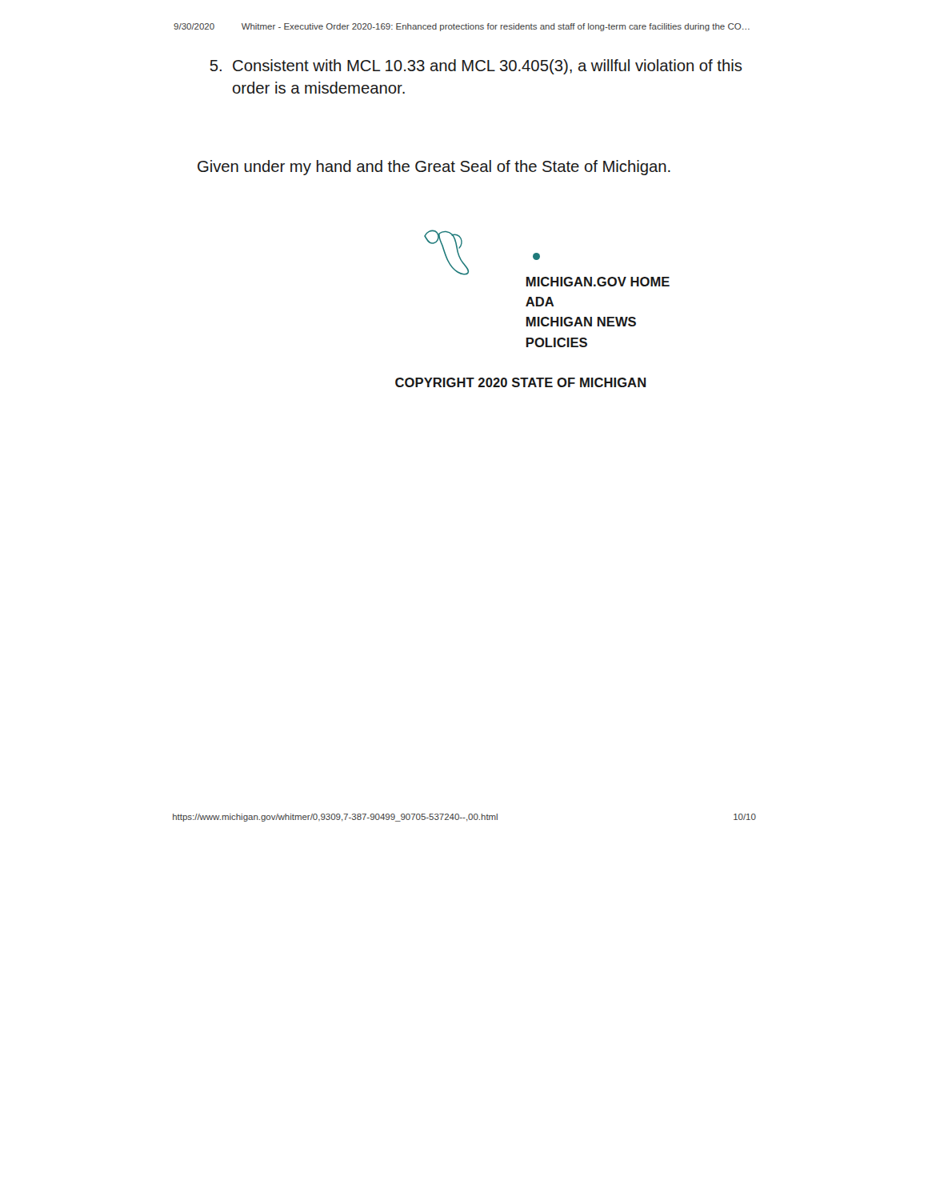9/30/2020 Whitmer - Executive Order 2020-169: Enhanced protections for residents and staff of long-term care facilities during the COVID-19 pand…
Consistent with MCL 10.33 and MCL 30.405(3), a willful violation of this order is a misdemeanor.
Given under my hand and the Great Seal of the State of Michigan.
State of Michigan outline
MICHIGAN.GOV HOME
ADA
MICHIGAN NEWS
POLICIES
COPYRIGHT 2020 STATE OF MICHIGAN
https://www.michigan.gov/whitmer/0,9309,7-387-90499_90705-537240--,00.html 10/10